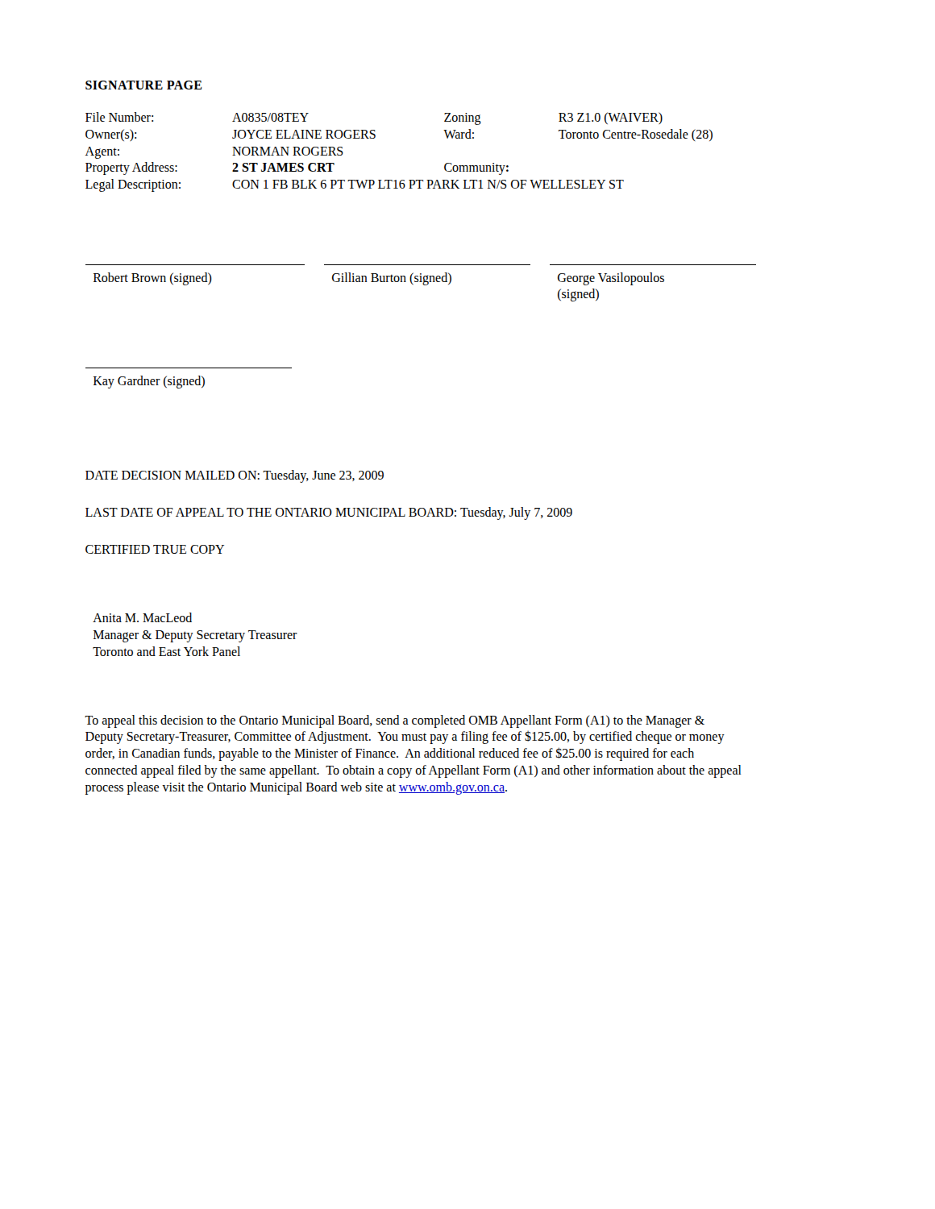SIGNATURE PAGE
| File Number: | A0835/08TEY | Zoning | R3 Z1.0 (WAIVER) |
| Owner(s): | JOYCE ELAINE ROGERS | Ward: | Toronto Centre-Rosedale (28) |
| Agent: | NORMAN ROGERS | | |
| Property Address: | 2 ST JAMES CRT | Community : | |
| Legal Description: | CON 1 FB BLK 6 PT TWP LT16 PT PARK LT1 N/S OF WELLESLEY ST |
Robert Brown (signed)
Gillian Burton (signed)
George Vasilopoulos
(signed)
Kay Gardner (signed)
DATE DECISION MAILED ON: Tuesday, June 23, 2009
LAST DATE OF APPEAL TO THE ONTARIO MUNICIPAL BOARD: Tuesday, July 7, 2009
CERTIFIED TRUE COPY
Anita M. MacLeod
Manager & Deputy Secretary Treasurer
Toronto and East York Panel
To appeal this decision to the Ontario Municipal Board, send a completed OMB Appellant Form (A1) to the Manager & Deputy Secretary-Treasurer, Committee of Adjustment. You must pay a filing fee of $125.00, by certified cheque or money order, in Canadian funds, payable to the Minister of Finance. An additional reduced fee of $25.00 is required for each connected appeal filed by the same appellant. To obtain a copy of Appellant Form (A1) and other information about the appeal process please visit the Ontario Municipal Board web site at www.omb.gov.on.ca.